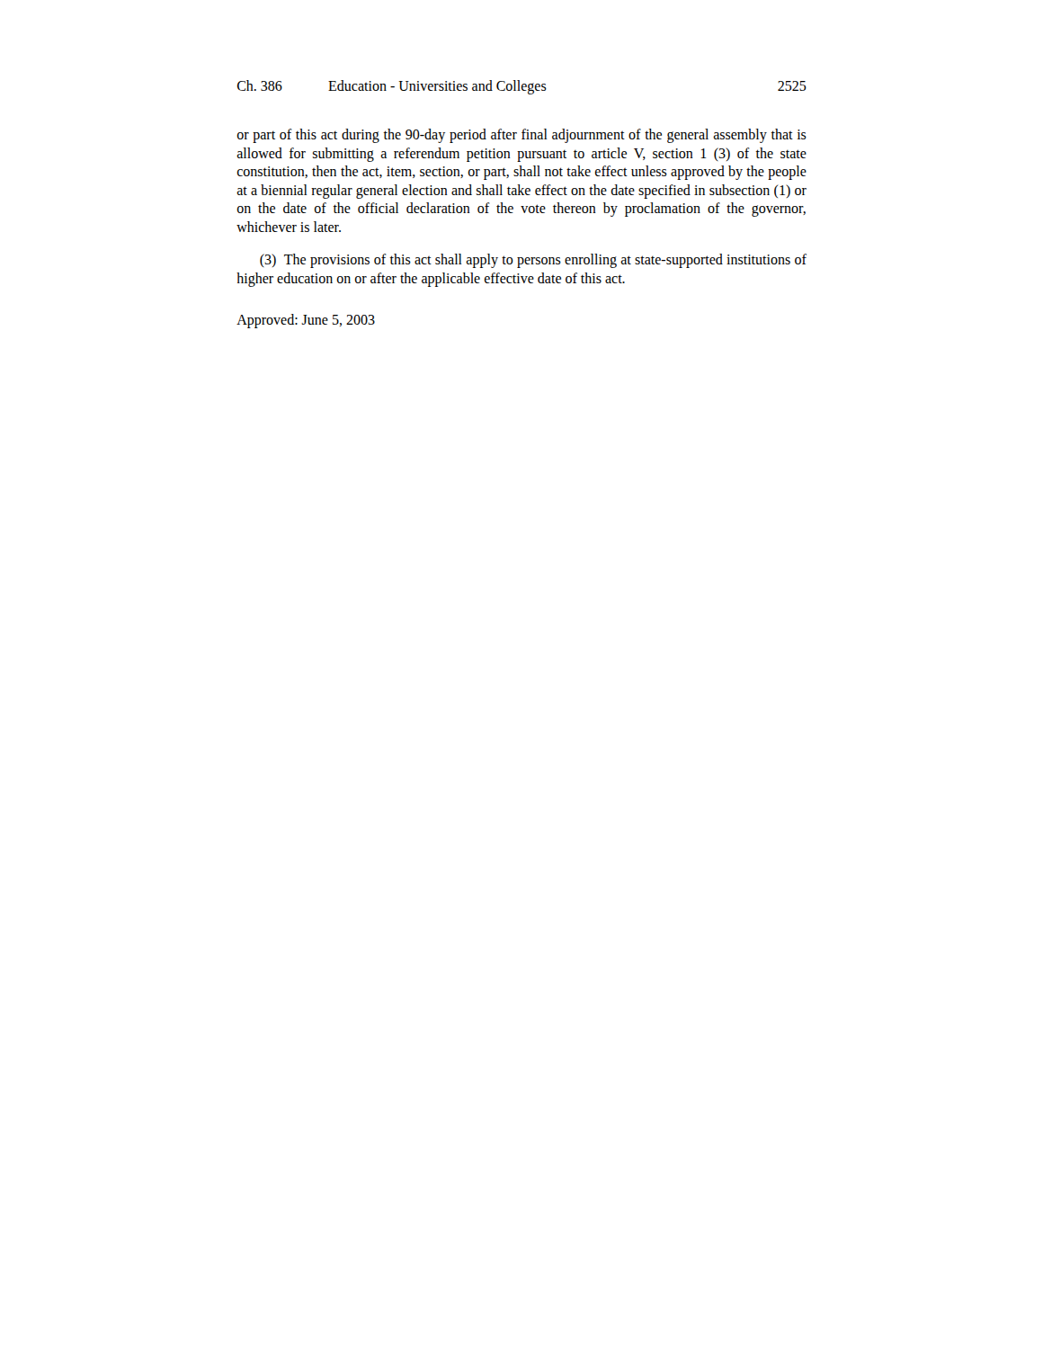Ch. 386 Education - Universities and Colleges 2525
or part of this act during the 90-day period after final adjournment of the general assembly that is allowed for submitting a referendum petition pursuant to article V, section 1 (3) of the state constitution, then the act, item, section, or part, shall not take effect unless approved by the people at a biennial regular general election and shall take effect on the date specified in subsection (1) or on the date of the official declaration of the vote thereon by proclamation of the governor, whichever is later.
(3) The provisions of this act shall apply to persons enrolling at state-supported institutions of higher education on or after the applicable effective date of this act.
Approved: June 5, 2003